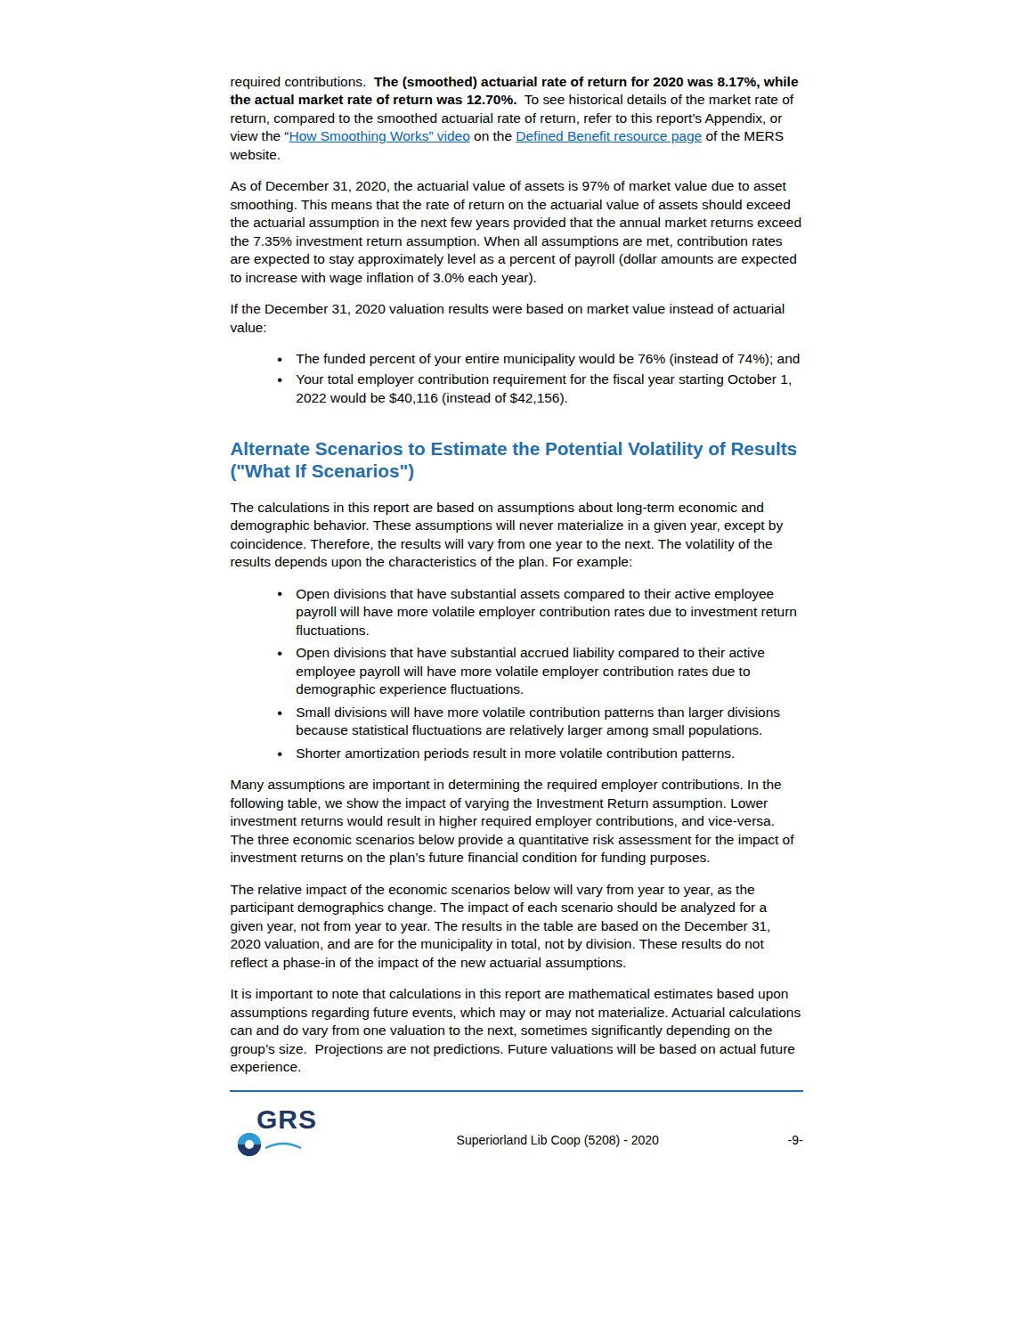required contributions. The (smoothed) actuarial rate of return for 2020 was 8.17%, while the actual market rate of return was 12.70%. To see historical details of the market rate of return, compared to the smoothed actuarial rate of return, refer to this report’s Appendix, or view the “How Smoothing Works” video on the Defined Benefit resource page of the MERS website.
As of December 31, 2020, the actuarial value of assets is 97% of market value due to asset smoothing. This means that the rate of return on the actuarial value of assets should exceed the actuarial assumption in the next few years provided that the annual market returns exceed the 7.35% investment return assumption. When all assumptions are met, contribution rates are expected to stay approximately level as a percent of payroll (dollar amounts are expected to increase with wage inflation of 3.0% each year).
If the December 31, 2020 valuation results were based on market value instead of actuarial value:
The funded percent of your entire municipality would be 76% (instead of 74%); and
Your total employer contribution requirement for the fiscal year starting October 1, 2022 would be $40,116 (instead of $42,156).
Alternate Scenarios to Estimate the Potential Volatility of Results
("What If Scenarios")
The calculations in this report are based on assumptions about long-term economic and demographic behavior. These assumptions will never materialize in a given year, except by coincidence. Therefore, the results will vary from one year to the next. The volatility of the results depends upon the characteristics of the plan. For example:
Open divisions that have substantial assets compared to their active employee payroll will have more volatile employer contribution rates due to investment return fluctuations.
Open divisions that have substantial accrued liability compared to their active employee payroll will have more volatile employer contribution rates due to demographic experience fluctuations.
Small divisions will have more volatile contribution patterns than larger divisions because statistical fluctuations are relatively larger among small populations.
Shorter amortization periods result in more volatile contribution patterns.
Many assumptions are important in determining the required employer contributions. In the following table, we show the impact of varying the Investment Return assumption. Lower investment returns would result in higher required employer contributions, and vice-versa. The three economic scenarios below provide a quantitative risk assessment for the impact of investment returns on the plan’s future financial condition for funding purposes.
The relative impact of the economic scenarios below will vary from year to year, as the participant demographics change. The impact of each scenario should be analyzed for a given year, not from year to year. The results in the table are based on the December 31, 2020 valuation, and are for the municipality in total, not by division. These results do not reflect a phase-in of the impact of the new actuarial assumptions.
It is important to note that calculations in this report are mathematical estimates based upon assumptions regarding future events, which may or may not materialize. Actuarial calculations can and do vary from one valuation to the next, sometimes significantly depending on the group’s size. Projections are not predictions. Future valuations will be based on actual future experience.
GRS
Superiorland Lib Coop (5208) - 2020
-9-